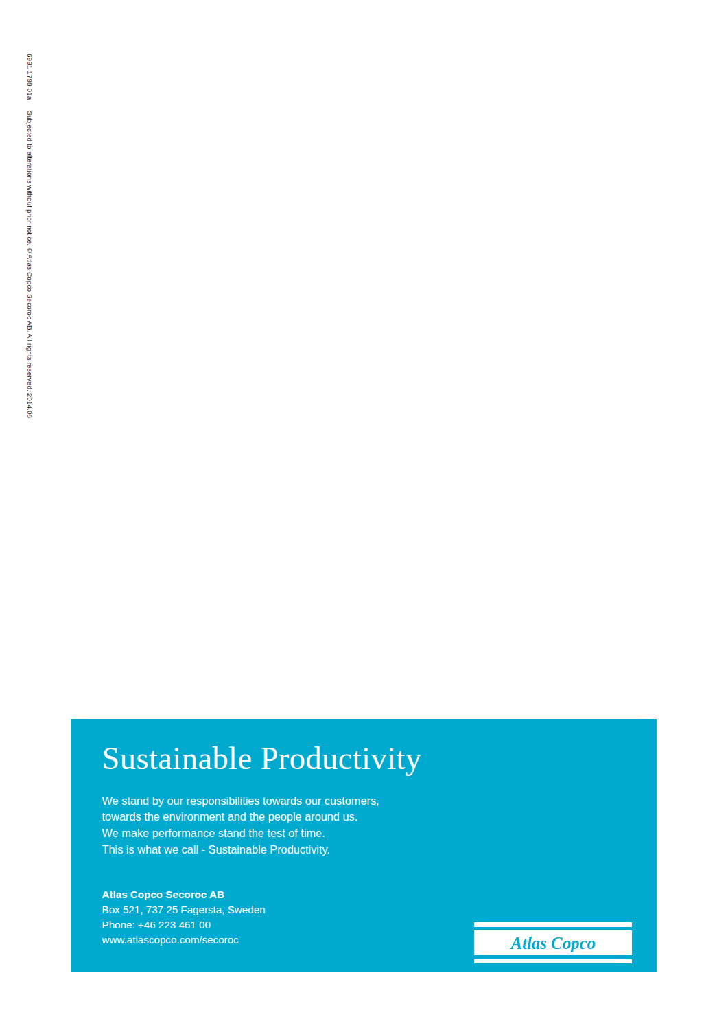6991 1798 01a Subjected to alterations without prior notice. © Atlas Copco Secoroc AB. All rights reserved. 2014.08
Sustainable Productivity
We stand by our responsibilities towards our customers,
towards the environment and the people around us.
We make performance stand the test of time.
This is what we call - Sustainable Productivity.
Atlas Copco Secoroc AB
Box 521, 737 25 Fagersta, Sweden
Phone: +46 223 461 00
www.atlascopco.com/secoroc
Atlas Copco